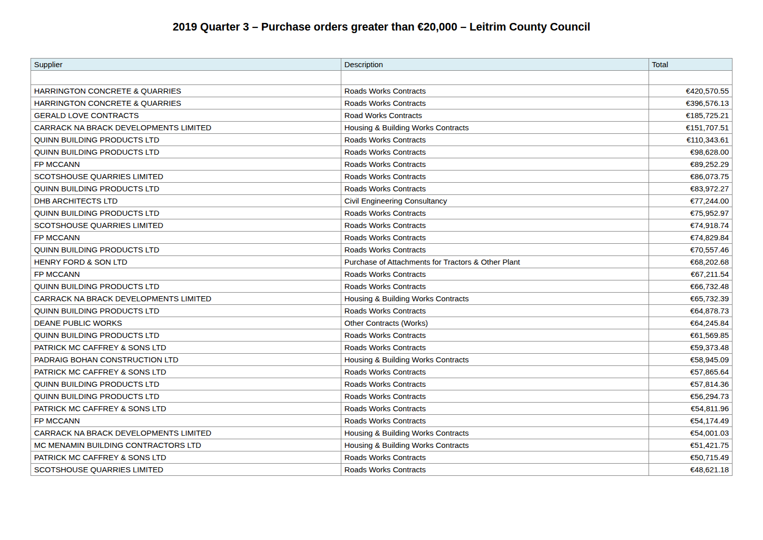2019 Quarter 3 – Purchase orders greater than €20,000 – Leitrim County Council
| Supplier | Description | Total |
| --- | --- | --- |
| HARRINGTON CONCRETE & QUARRIES | Roads Works Contracts | €420,570.55 |
| HARRINGTON CONCRETE & QUARRIES | Roads Works Contracts | €396,576.13 |
| GERALD LOVE CONTRACTS | Road Works Contracts | €185,725.21 |
| CARRACK NA BRACK DEVELOPMENTS LIMITED | Housing & Building Works Contracts | €151,707.51 |
| QUINN BUILDING PRODUCTS LTD | Roads Works Contracts | €110,343.61 |
| QUINN BUILDING PRODUCTS LTD | Roads Works Contracts | €98,628.00 |
| FP MCCANN | Roads Works Contracts | €89,252.29 |
| SCOTSHOUSE QUARRIES LIMITED | Roads Works Contracts | €86,073.75 |
| QUINN BUILDING PRODUCTS LTD | Roads Works Contracts | €83,972.27 |
| DHB ARCHITECTS LTD | Civil Engineering Consultancy | €77,244.00 |
| QUINN BUILDING PRODUCTS LTD | Roads Works Contracts | €75,952.97 |
| SCOTSHOUSE QUARRIES LIMITED | Roads Works Contracts | €74,918.74 |
| FP MCCANN | Roads Works Contracts | €74,829.84 |
| QUINN BUILDING PRODUCTS LTD | Roads Works Contracts | €70,557.46 |
| HENRY FORD & SON LTD | Purchase of Attachments for Tractors & Other Plant | €68,202.68 |
| FP MCCANN | Roads Works Contracts | €67,211.54 |
| QUINN BUILDING PRODUCTS LTD | Roads Works Contracts | €66,732.48 |
| CARRACK NA BRACK DEVELOPMENTS LIMITED | Housing & Building Works Contracts | €65,732.39 |
| QUINN BUILDING PRODUCTS LTD | Roads Works Contracts | €64,878.73 |
| DEANE PUBLIC WORKS | Other Contracts (Works) | €64,245.84 |
| QUINN BUILDING PRODUCTS LTD | Roads Works Contracts | €61,569.85 |
| PATRICK MC CAFFREY & SONS LTD | Roads Works Contracts | €59,373.48 |
| PADRAIG BOHAN CONSTRUCTION LTD | Housing & Building Works Contracts | €58,945.09 |
| PATRICK MC CAFFREY & SONS LTD | Roads Works Contracts | €57,865.64 |
| QUINN BUILDING PRODUCTS LTD | Roads Works Contracts | €57,814.36 |
| QUINN BUILDING PRODUCTS LTD | Roads Works Contracts | €56,294.73 |
| PATRICK MC CAFFREY & SONS LTD | Roads Works Contracts | €54,811.96 |
| FP MCCANN | Roads Works Contracts | €54,174.49 |
| CARRACK NA BRACK DEVELOPMENTS LIMITED | Housing & Building Works Contracts | €54,001.03 |
| MC MENAMIN BUILDING CONTRACTORS LTD | Housing & Building Works Contracts | €51,421.75 |
| PATRICK MC CAFFREY & SONS LTD | Roads Works Contracts | €50,715.49 |
| SCOTSHOUSE QUARRIES LIMITED | Roads Works Contracts | €48,621.18 |